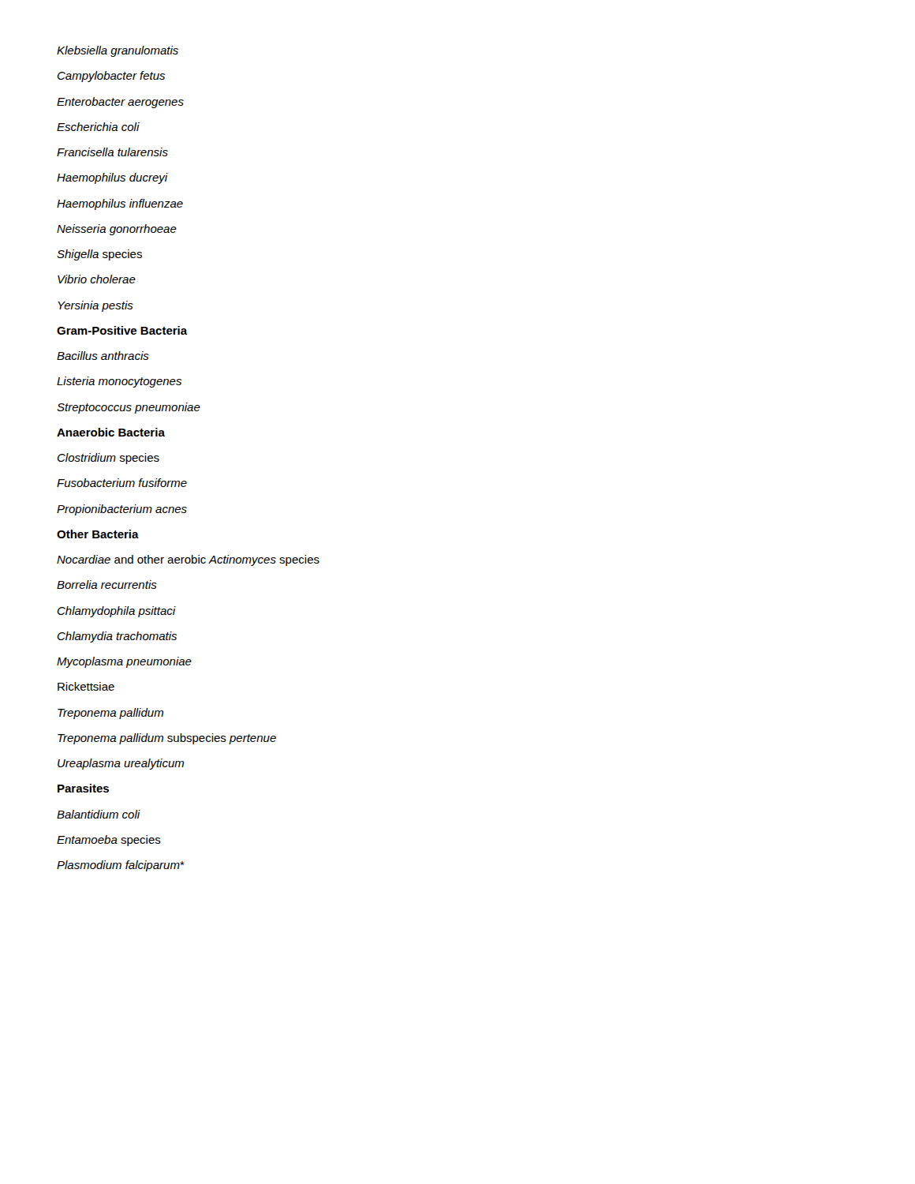Klebsiella granulomatis
Campylobacter fetus
Enterobacter aerogenes
Escherichia coli
Francisella tularensis
Haemophilus ducreyi
Haemophilus influenzae
Neisseria gonorrhoeae
Shigella species
Vibrio cholerae
Yersinia pestis
Gram-Positive Bacteria
Bacillus anthracis
Listeria monocytogenes
Streptococcus pneumoniae
Anaerobic Bacteria
Clostridium species
Fusobacterium fusiforme
Propionibacterium acnes
Other Bacteria
Nocardiae and other aerobic Actinomyces species
Borrelia recurrentis
Chlamydophila psittaci
Chlamydia trachomatis
Mycoplasma pneumoniae
Rickettsiae
Treponema pallidum
Treponema pallidum subspecies pertenue
Ureaplasma urealyticum
Parasites
Balantidium coli
Entamoeba species
Plasmodium falciparum*